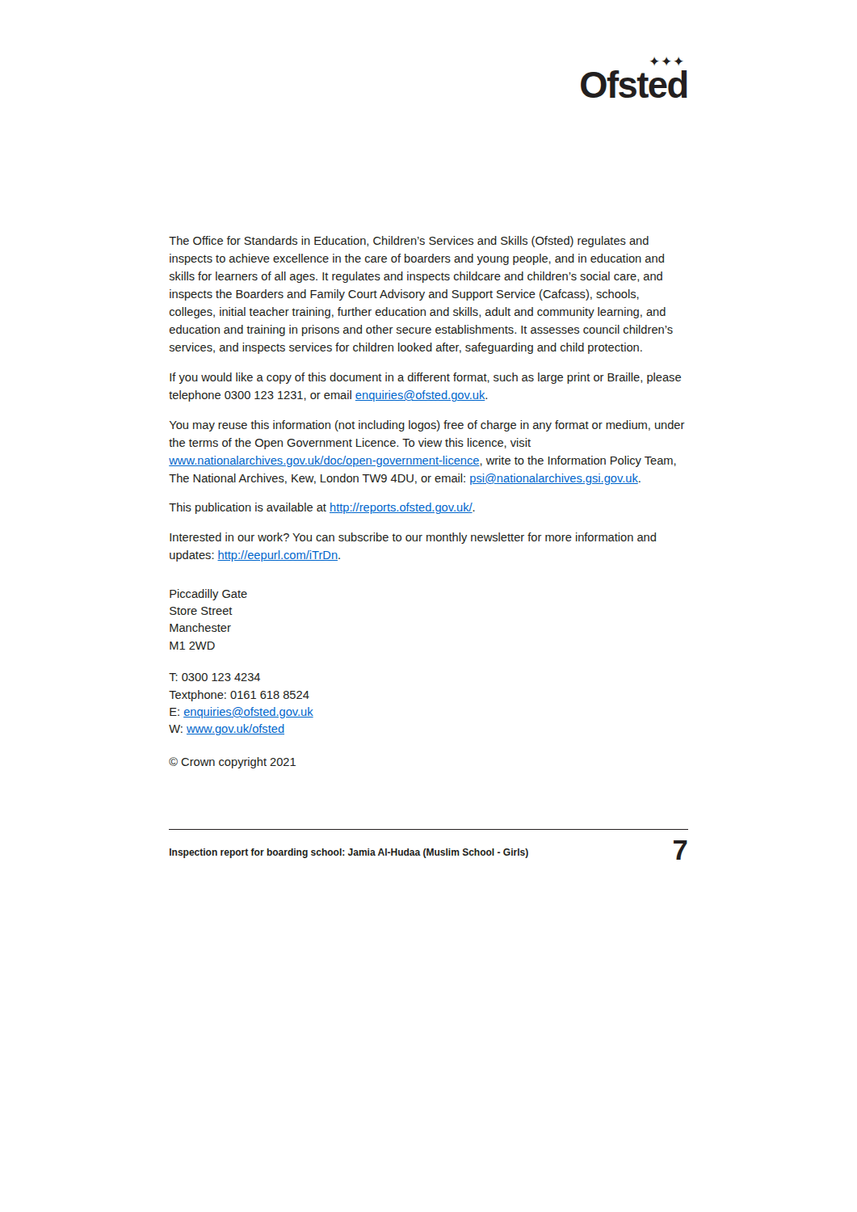✦✦✦
Ofsted
The Office for Standards in Education, Children’s Services and Skills (Ofsted) regulates and inspects to achieve excellence in the care of boarders and young people, and in education and skills for learners of all ages. It regulates and inspects childcare and children’s social care, and inspects the Boarders and Family Court Advisory and Support Service (Cafcass), schools, colleges, initial teacher training, further education and skills, adult and community learning, and education and training in prisons and other secure establishments. It assesses council children’s services, and inspects services for children looked after, safeguarding and child protection.
If you would like a copy of this document in a different format, such as large print or Braille, please telephone 0300 123 1231, or email enquiries@ofsted.gov.uk.
You may reuse this information (not including logos) free of charge in any format or medium, under the terms of the Open Government Licence. To view this licence, visit www.nationalarchives.gov.uk/doc/open-government-licence, write to the Information Policy Team, The National Archives, Kew, London TW9 4DU, or email: psi@nationalarchives.gsi.gov.uk.
This publication is available at http://reports.ofsted.gov.uk/.
Interested in our work? You can subscribe to our monthly newsletter for more information and updates: http://eepurl.com/iTrDn.
Piccadilly Gate
Store Street
Manchester
M1 2WD
T: 0300 123 4234
Textphone: 0161 618 8524
E: enquiries@ofsted.gov.uk
W: www.gov.uk/ofsted
© Crown copyright 2021
Inspection report for boarding school: Jamia Al-Hudaa (Muslim School - Girls)
7